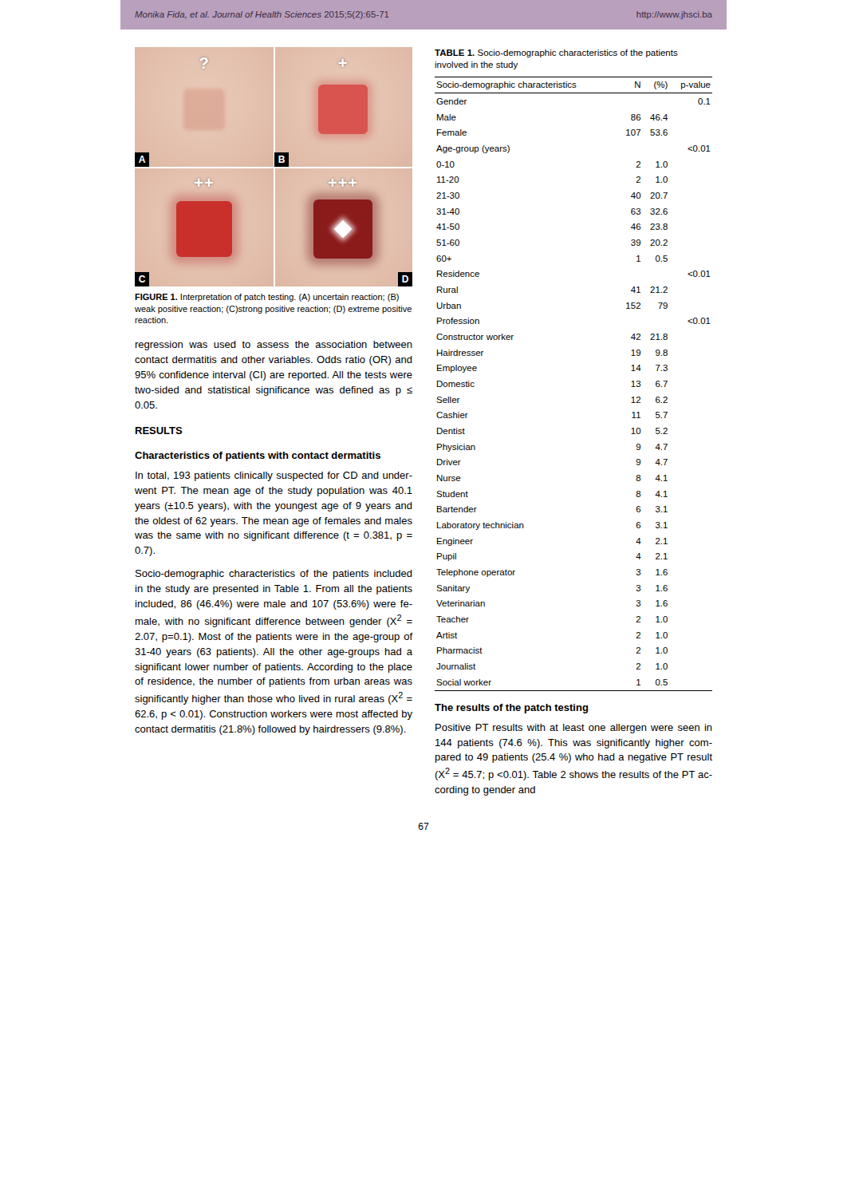Monika Fida, et al. Journal of Health Sciences 2015;5(2):65-71
http://www.jhsci.ba
?
+
++
+++
A
B
C
D
FIGURE 1. Interpretation of patch testing. (A) uncertain reaction; (B) weak positive reaction; (C)strong positive reaction; (D) extreme positive reaction.
regression was used to assess the association between contact dermatitis and other variables. Odds ratio (OR) and 95% confidence interval (CI) are reported. All the tests were two-sided and statistical significance was defined as p ≤ 0.05.
RESULTS
Characteristics of patients with contact dermatitis
In total, 193 patients clinically suspected for CD and underwent PT. The mean age of the study population was 40.1 years (±10.5 years), with the youngest age of 9 years and the oldest of 62 years. The mean age of females and males was the same with no significant difference (t = 0.381, p = 0.7).
Socio-demographic characteristics of the patients included in the study are presented in Table 1. From all the patients included, 86 (46.4%) were male and 107 (53.6%) were female, with no significant difference between gender (X2 = 2.07, p=0.1). Most of the patients were in the age-group of 31-40 years (63 patients). All the other age-groups had a significant lower number of patients. According to the place of residence, the number of patients from urban areas was significantly higher than those who lived in rural areas (X2 = 62.6, p < 0.01). Construction workers were most affected by contact dermatitis (21.8%) followed by hairdressers (9.8%).
TABLE 1. Socio-demographic characteristics of the patients involved in the study
| Socio-demographic characteristics | N | (%) | p-value |
| --- | --- | --- | --- |
| Gender | | | 0.1 |
| Male | 86 | 46.4 | |
| Female | 107 | 53.6 | |
| Age-group (years) | | | <0.01 |
| 0-10 | 2 | 1.0 | |
| 11-20 | 2 | 1.0 | |
| 21-30 | 40 | 20.7 | |
| 31-40 | 63 | 32.6 | |
| 41-50 | 46 | 23.8 | |
| 51-60 | 39 | 20.2 | |
| 60+ | 1 | 0.5 | |
| Residence | | | <0.01 |
| Rural | 41 | 21.2 | |
| Urban | 152 | 79 | |
| Profession | | | <0.01 |
| Constructor worker | 42 | 21.8 | |
| Hairdresser | 19 | 9.8 | |
| Employee | 14 | 7.3 | |
| Domestic | 13 | 6.7 | |
| Seller | 12 | 6.2 | |
| Cashier | 11 | 5.7 | |
| Dentist | 10 | 5.2 | |
| Physician | 9 | 4.7 | |
| Driver | 9 | 4.7 | |
| Nurse | 8 | 4.1 | |
| Student | 8 | 4.1 | |
| Bartender | 6 | 3.1 | |
| Laboratory technician | 6 | 3.1 | |
| Engineer | 4 | 2.1 | |
| Pupil | 4 | 2.1 | |
| Telephone operator | 3 | 1.6 | |
| Sanitary | 3 | 1.6 | |
| Veterinarian | 3 | 1.6 | |
| Teacher | 2 | 1.0 | |
| Artist | 2 | 1.0 | |
| Pharmacist | 2 | 1.0 | |
| Journalist | 2 | 1.0 | |
| Social worker | 1 | 0.5 | |
The results of the patch testing
Positive PT results with at least one allergen were seen in 144 patients (74.6 %). This was significantly higher compared to 49 patients (25.4 %) who had a negative PT result (X2 = 45.7; p <0.01). Table 2 shows the results of the PT according to gender and
67